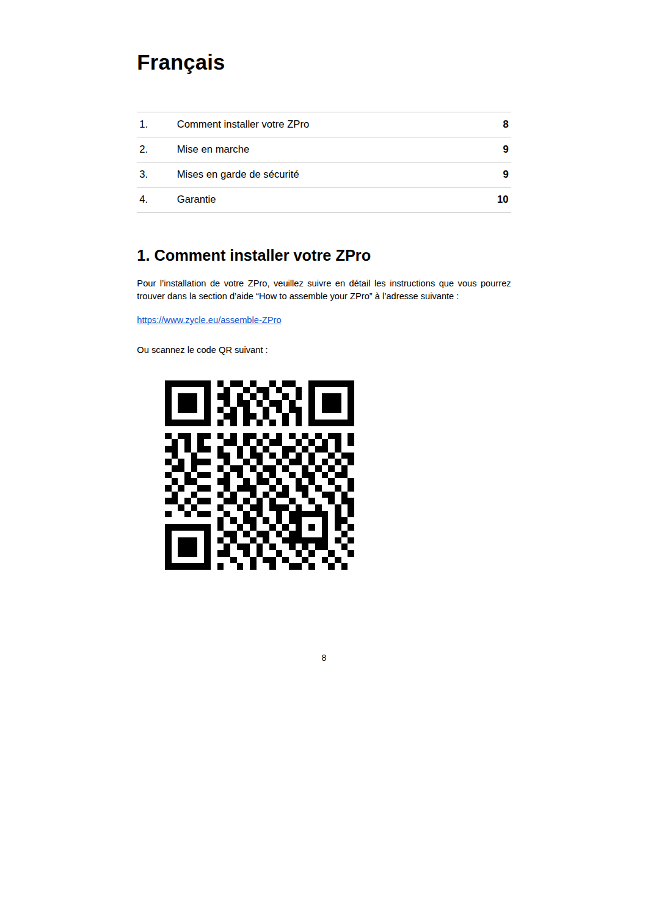Français
| 1. | Comment installer votre ZPro | 8 |
| 2. | Mise en marche | 9 |
| 3. | Mises en garde de sécurité | 9 |
| 4. | Garantie | 10 |
1. Comment installer votre ZPro
Pour l’installation de votre ZPro, veuillez suivre en détail les instructions que vous pourrez trouver dans la section d’aide “How to assemble your ZPro” à l’adresse suivante :
https://www.zycle.eu/assemble-ZPro
Ou scannez le code QR suivant :
8